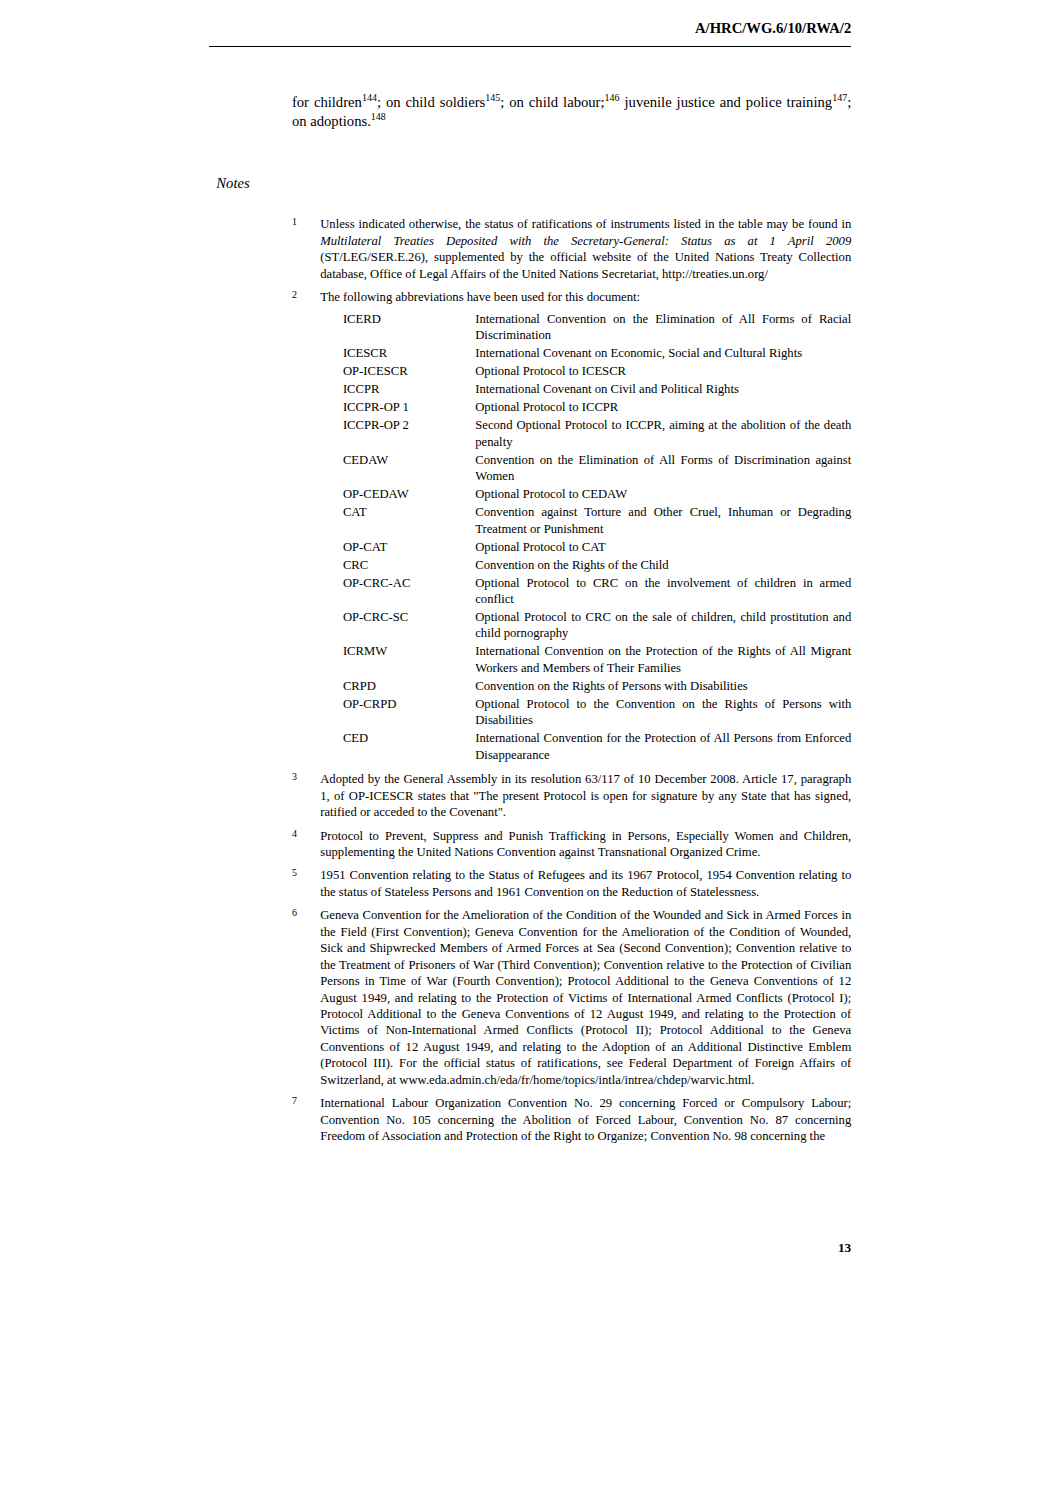A/HRC/WG.6/10/RWA/2
for children144; on child soldiers145; on child labour;146 juvenile justice and police training147; on adoptions.148
Notes
Unless indicated otherwise, the status of ratifications of instruments listed in the table may be found in Multilateral Treaties Deposited with the Secretary-General: Status as at 1 April 2009 (ST/LEG/SER.E.26), supplemented by the official website of the United Nations Treaty Collection database, Office of Legal Affairs of the United Nations Secretariat, http://treaties.un.org/
The following abbreviations have been used for this document:
| ICERD | International Convention on the Elimination of All Forms of Racial Discrimination |
| ICESCR | International Covenant on Economic, Social and Cultural Rights |
| OP-ICESCR | Optional Protocol to ICESCR |
| ICCPR | International Covenant on Civil and Political Rights |
| ICCPR-OP 1 | Optional Protocol to ICCPR |
| ICCPR-OP 2 | Second Optional Protocol to ICCPR, aiming at the abolition of the death penalty |
| CEDAW | Convention on the Elimination of All Forms of Discrimination against Women |
| OP-CEDAW | Optional Protocol to CEDAW |
| CAT | Convention against Torture and Other Cruel, Inhuman or Degrading Treatment or Punishment |
| OP-CAT | Optional Protocol to CAT |
| CRC | Convention on the Rights of the Child |
| OP-CRC-AC | Optional Protocol to CRC on the involvement of children in armed conflict |
| OP-CRC-SC | Optional Protocol to CRC on the sale of children, child prostitution and child pornography |
| ICRMW | International Convention on the Protection of the Rights of All Migrant Workers and Members of Their Families |
| CRPD | Convention on the Rights of Persons with Disabilities |
| OP-CRPD | Optional Protocol to the Convention on the Rights of Persons with Disabilities |
| CED | International Convention for the Protection of All Persons from Enforced Disappearance |
Adopted by the General Assembly in its resolution 63/117 of 10 December 2008. Article 17, paragraph 1, of OP-ICESCR states that "The present Protocol is open for signature by any State that has signed, ratified or acceded to the Covenant".
Protocol to Prevent, Suppress and Punish Trafficking in Persons, Especially Women and Children, supplementing the United Nations Convention against Transnational Organized Crime.
1951 Convention relating to the Status of Refugees and its 1967 Protocol, 1954 Convention relating to the status of Stateless Persons and 1961 Convention on the Reduction of Statelessness.
Geneva Convention for the Amelioration of the Condition of the Wounded and Sick in Armed Forces in the Field (First Convention); Geneva Convention for the Amelioration of the Condition of Wounded, Sick and Shipwrecked Members of Armed Forces at Sea (Second Convention); Convention relative to the Treatment of Prisoners of War (Third Convention); Convention relative to the Protection of Civilian Persons in Time of War (Fourth Convention); Protocol Additional to the Geneva Conventions of 12 August 1949, and relating to the Protection of Victims of International Armed Conflicts (Protocol I); Protocol Additional to the Geneva Conventions of 12 August 1949, and relating to the Protection of Victims of Non-International Armed Conflicts (Protocol II); Protocol Additional to the Geneva Conventions of 12 August 1949, and relating to the Adoption of an Additional Distinctive Emblem (Protocol III). For the official status of ratifications, see Federal Department of Foreign Affairs of Switzerland, at www.eda.admin.ch/eda/fr/home/topics/intla/intrea/chdep/warvic.html.
International Labour Organization Convention No. 29 concerning Forced or Compulsory Labour; Convention No. 105 concerning the Abolition of Forced Labour, Convention No. 87 concerning Freedom of Association and Protection of the Right to Organize; Convention No. 98 concerning the
13